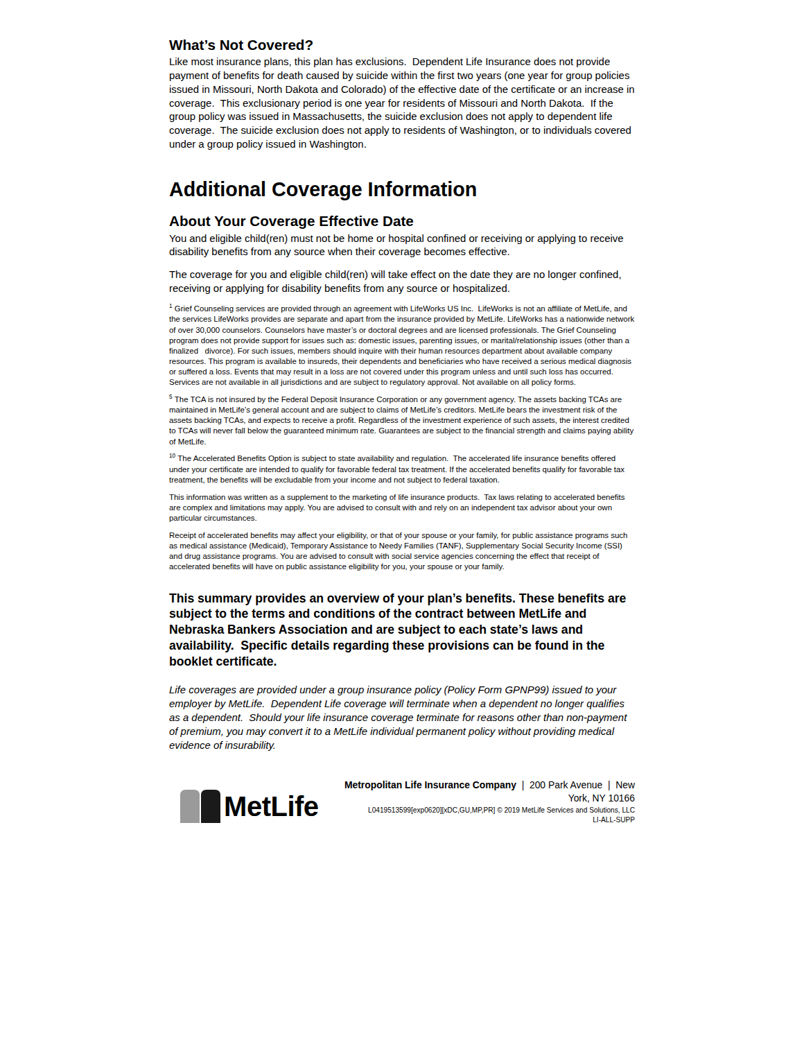What’s Not Covered?
Like most insurance plans, this plan has exclusions. Dependent Life Insurance does not provide payment of benefits for death caused by suicide within the first two years (one year for group policies issued in Missouri, North Dakota and Colorado) of the effective date of the certificate or an increase in coverage. This exclusionary period is one year for residents of Missouri and North Dakota. If the group policy was issued in Massachusetts, the suicide exclusion does not apply to dependent life coverage. The suicide exclusion does not apply to residents of Washington, or to individuals covered under a group policy issued in Washington.
Additional Coverage Information
About Your Coverage Effective Date
You and eligible child(ren) must not be home or hospital confined or receiving or applying to receive disability benefits from any source when their coverage becomes effective.
The coverage for you and eligible child(ren) will take effect on the date they are no longer confined, receiving or applying for disability benefits from any source or hospitalized.
1 Grief Counseling services are provided through an agreement with LifeWorks US Inc. LifeWorks is not an affiliate of MetLife, and the services LifeWorks provides are separate and apart from the insurance provided by MetLife. LifeWorks has a nationwide network of over 30,000 counselors. Counselors have master’s or doctoral degrees and are licensed professionals. The Grief Counseling program does not provide support for issues such as: domestic issues, parenting issues, or marital/relationship issues (other than a finalized divorce). For such issues, members should inquire with their human resources department about available company resources. This program is available to insureds, their dependents and beneficiaries who have received a serious medical diagnosis or suffered a loss. Events that may result in a loss are not covered under this program unless and until such loss has occurred. Services are not available in all jurisdictions and are subject to regulatory approval. Not available on all policy forms.
5 The TCA is not insured by the Federal Deposit Insurance Corporation or any government agency. The assets backing TCAs are maintained in MetLife’s general account and are subject to claims of MetLife’s creditors. MetLife bears the investment risk of the assets backing TCAs, and expects to receive a profit. Regardless of the investment experience of such assets, the interest credited to TCAs will never fall below the guaranteed minimum rate. Guarantees are subject to the financial strength and claims paying ability of MetLife.
10 The Accelerated Benefits Option is subject to state availability and regulation. The accelerated life insurance benefits offered under your certificate are intended to qualify for favorable federal tax treatment. If the accelerated benefits qualify for favorable tax treatment, the benefits will be excludable from your income and not subject to federal taxation.
This information was written as a supplement to the marketing of life insurance products. Tax laws relating to accelerated benefits are complex and limitations may apply. You are advised to consult with and rely on an independent tax advisor about your own particular circumstances.
Receipt of accelerated benefits may affect your eligibility, or that of your spouse or your family, for public assistance programs such as medical assistance (Medicaid), Temporary Assistance to Needy Families (TANF), Supplementary Social Security Income (SSI) and drug assistance programs. You are advised to consult with social service agencies concerning the effect that receipt of accelerated benefits will have on public assistance eligibility for you, your spouse or your family.
This summary provides an overview of your plan’s benefits. These benefits are subject to the terms and conditions of the contract between MetLife and Nebraska Bankers Association and are subject to each state’s laws and availability. Specific details regarding these provisions can be found in the booklet certificate.
Life coverages are provided under a group insurance policy (Policy Form GPNP99) issued to your employer by MetLife. Dependent Life coverage will terminate when a dependent no longer qualifies as a dependent. Should your life insurance coverage terminate for reasons other than non-payment of premium, you may convert it to a MetLife individual permanent policy without providing medical evidence of insurability.
MetLife
Metropolitan Life Insurance Company | 200 Park Avenue | New York, NY 10166 L0419513599[exp0620][xDC,GU,MP,PR] © 2019 MetLife Services and Solutions, LLC LI-ALL-SUPP